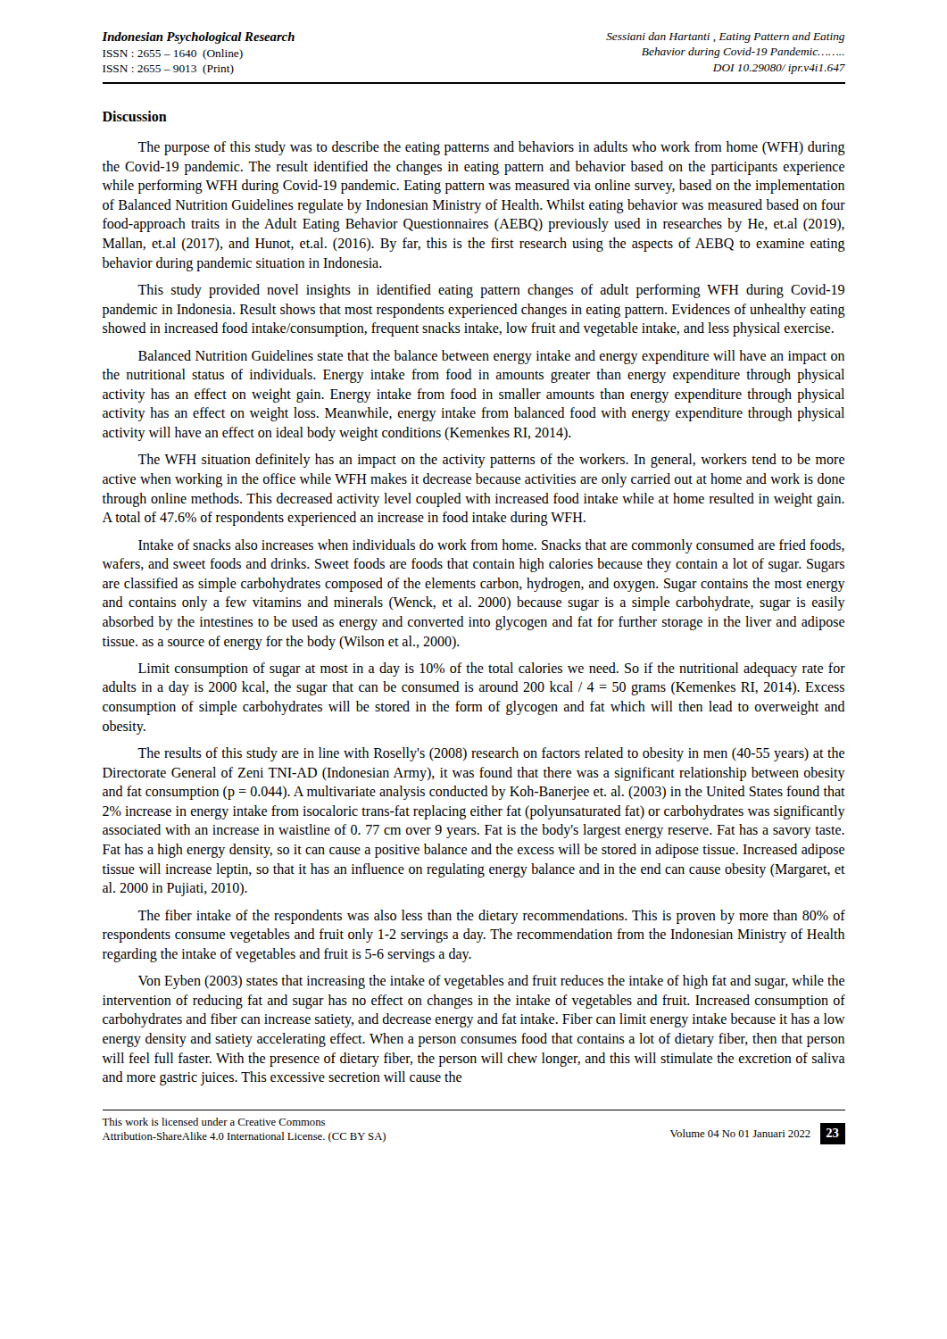Indonesian Psychological Research ISSN : 2655 – 1640 (Online)
ISSN : 2655 – 9013 (Print)
Sessiani dan Hartanti , Eating Pattern and Eating
Behavior during Covid-19 Pandemic……..
DOI 10.29080/ ipr.v4i1.647
Discussion
The purpose of this study was to describe the eating patterns and behaviors in adults who work from home (WFH) during the Covid-19 pandemic. The result identified the changes in eating pattern and behavior based on the participants experience while performing WFH during Covid-19 pandemic. Eating pattern was measured via online survey, based on the implementation of Balanced Nutrition Guidelines regulate by Indonesian Ministry of Health. Whilst eating behavior was measured based on four food-approach traits in the Adult Eating Behavior Questionnaires (AEBQ) previously used in researches by He, et.al (2019), Mallan, et.al (2017), and Hunot, et.al. (2016). By far, this is the first research using the aspects of AEBQ to examine eating behavior during pandemic situation in Indonesia.
This study provided novel insights in identified eating pattern changes of adult performing WFH during Covid-19 pandemic in Indonesia. Result shows that most respondents experienced changes in eating pattern. Evidences of unhealthy eating showed in increased food intake/consumption, frequent snacks intake, low fruit and vegetable intake, and less physical exercise.
Balanced Nutrition Guidelines state that the balance between energy intake and energy expenditure will have an impact on the nutritional status of individuals. Energy intake from food in amounts greater than energy expenditure through physical activity has an effect on weight gain. Energy intake from food in smaller amounts than energy expenditure through physical activity has an effect on weight loss. Meanwhile, energy intake from balanced food with energy expenditure through physical activity will have an effect on ideal body weight conditions (Kemenkes RI, 2014).
The WFH situation definitely has an impact on the activity patterns of the workers. In general, workers tend to be more active when working in the office while WFH makes it decrease because activities are only carried out at home and work is done through online methods. This decreased activity level coupled with increased food intake while at home resulted in weight gain. A total of 47.6% of respondents experienced an increase in food intake during WFH.
Intake of snacks also increases when individuals do work from home. Snacks that are commonly consumed are fried foods, wafers, and sweet foods and drinks. Sweet foods are foods that contain high calories because they contain a lot of sugar. Sugars are classified as simple carbohydrates composed of the elements carbon, hydrogen, and oxygen. Sugar contains the most energy and contains only a few vitamins and minerals (Wenck, et al. 2000) because sugar is a simple carbohydrate, sugar is easily absorbed by the intestines to be used as energy and converted into glycogen and fat for further storage in the liver and adipose tissue. as a source of energy for the body (Wilson et al., 2000).
Limit consumption of sugar at most in a day is 10% of the total calories we need. So if the nutritional adequacy rate for adults in a day is 2000 kcal, the sugar that can be consumed is around 200 kcal / 4 = 50 grams (Kemenkes RI, 2014). Excess consumption of simple carbohydrates will be stored in the form of glycogen and fat which will then lead to overweight and obesity.
The results of this study are in line with Roselly's (2008) research on factors related to obesity in men (40-55 years) at the Directorate General of Zeni TNI-AD (Indonesian Army), it was found that there was a significant relationship between obesity and fat consumption (p = 0.044). A multivariate analysis conducted by Koh-Banerjee et. al. (2003) in the United States found that 2% increase in energy intake from isocaloric trans-fat replacing either fat (polyunsaturated fat) or carbohydrates was significantly associated with an increase in waistline of 0. 77 cm over 9 years. Fat is the body's largest energy reserve. Fat has a savory taste. Fat has a high energy density, so it can cause a positive balance and the excess will be stored in adipose tissue. Increased adipose tissue will increase leptin, so that it has an influence on regulating energy balance and in the end can cause obesity (Margaret, et al. 2000 in Pujiati, 2010).
The fiber intake of the respondents was also less than the dietary recommendations. This is proven by more than 80% of respondents consume vegetables and fruit only 1-2 servings a day. The recommendation from the Indonesian Ministry of Health regarding the intake of vegetables and fruit is 5-6 servings a day.
Von Eyben (2003) states that increasing the intake of vegetables and fruit reduces the intake of high fat and sugar, while the intervention of reducing fat and sugar has no effect on changes in the intake of vegetables and fruit. Increased consumption of carbohydrates and fiber can increase satiety, and decrease energy and fat intake. Fiber can limit energy intake because it has a low energy density and satiety accelerating effect. When a person consumes food that contains a lot of dietary fiber, then that person will feel full faster. With the presence of dietary fiber, the person will chew longer, and this will stimulate the excretion of saliva and more gastric juices. This excessive secretion will cause the
This work is licensed under a Creative Commons
Attribution-ShareAlike 4.0 International License. (CC BY SA)
Volume 04 No 01 Januari 2022 23